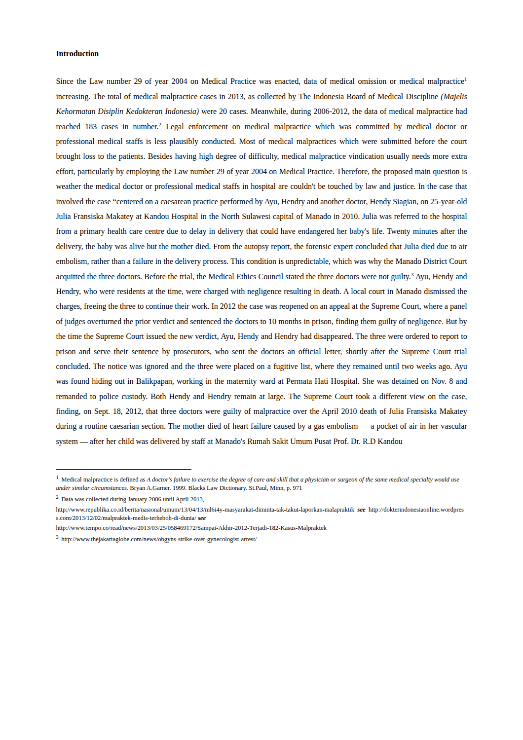Introduction
Since the Law number 29 of year 2004 on Medical Practice was enacted, data of medical omission or medical malpractice1 increasing. The total of medical malpractice cases in 2013, as collected by The Indonesia Board of Medical Discipline (Majelis Kehormatan Disiplin Kedokteran Indonesia) were 20 cases. Meanwhile, during 2006-2012, the data of medical malpractice had reached 183 cases in number.2 Legal enforcement on medical malpractice which was committed by medical doctor or professional medical staffs is less plausibly conducted. Most of medical malpractices which were submitted before the court brought loss to the patients. Besides having high degree of difficulty, medical malpractice vindication usually needs more extra effort, particularly by employing the Law number 29 of year 2004 on Medical Practice. Therefore, the proposed main question is weather the medical doctor or professional medical staffs in hospital are couldn't be touched by law and justice. In the case that involved the case “centered on a caesarean practice performed by Ayu, Hendry and another doctor, Hendy Siagian, on 25-year-old Julia Fransiska Makatey at Kandou Hospital in the North Sulawesi capital of Manado in 2010. Julia was referred to the hospital from a primary health care centre due to delay in delivery that could have endangered her baby's life. Twenty minutes after the delivery, the baby was alive but the mother died. From the autopsy report, the forensic expert concluded that Julia died due to air embolism, rather than a failure in the delivery process. This condition is unpredictable, which was why the Manado District Court acquitted the three doctors. Before the trial, the Medical Ethics Council stated the three doctors were not guilty.3 Ayu, Hendy and Hendry, who were residents at the time, were charged with negligence resulting in death. A local court in Manado dismissed the charges, freeing the three to continue their work. In 2012 the case was reopened on an appeal at the Supreme Court, where a panel of judges overturned the prior verdict and sentenced the doctors to 10 months in prison, finding them guilty of negligence. But by the time the Supreme Court issued the new verdict, Ayu, Hendy and Hendry had disappeared. The three were ordered to report to prison and serve their sentence by prosecutors, who sent the doctors an official letter, shortly after the Supreme Court trial concluded. The notice was ignored and the three were placed on a fugitive list, where they remained until two weeks ago. Ayu was found hiding out in Balikpapan, working in the maternity ward at Permata Hati Hospital. She was detained on Nov. 8 and remanded to police custody. Both Hendy and Hendry remain at large. The Supreme Court took a different view on the case, finding, on Sept. 18, 2012, that three doctors were guilty of malpractice over the April 2010 death of Julia Fransiska Makatey during a routine caesarian section. The mother died of heart failure caused by a gas embolism — a pocket of air in her vascular system — after her child was delivered by staff at Manado's Rumah Sakit Umum Pusat Prof. Dr. R.D Kandou
1 Medical malpractice is defined as A doctor's failure to exercise the degree of care and skill that a physician or surgeon of the same medical specialty would use under similar circumstances. Bryan A.Garner. 1999. Blacks Law Dictionary. St.Paul, Minn, p. 971
2 Data was collected during January 2006 until April 2013,
http://www.republika.co.id/berita/nasional/umum/13/04/13/ml6i4y-masyarakat-diminta-tak-takut-laporkan-malapraktik see http://dokterindonesiaonline.wordpress.com/2013/12/02/malpraktek-medis-terheboh-di-dunia/ see
http://www.tempo.co/read/news/2013/03/25/058469172/Sampai-Akhir-2012-Terjadi-182-Kasus-Malpraktek
3 http://www.thejakartaglobe.com/news/obgyns-strike-over-gynecologist-arrest/